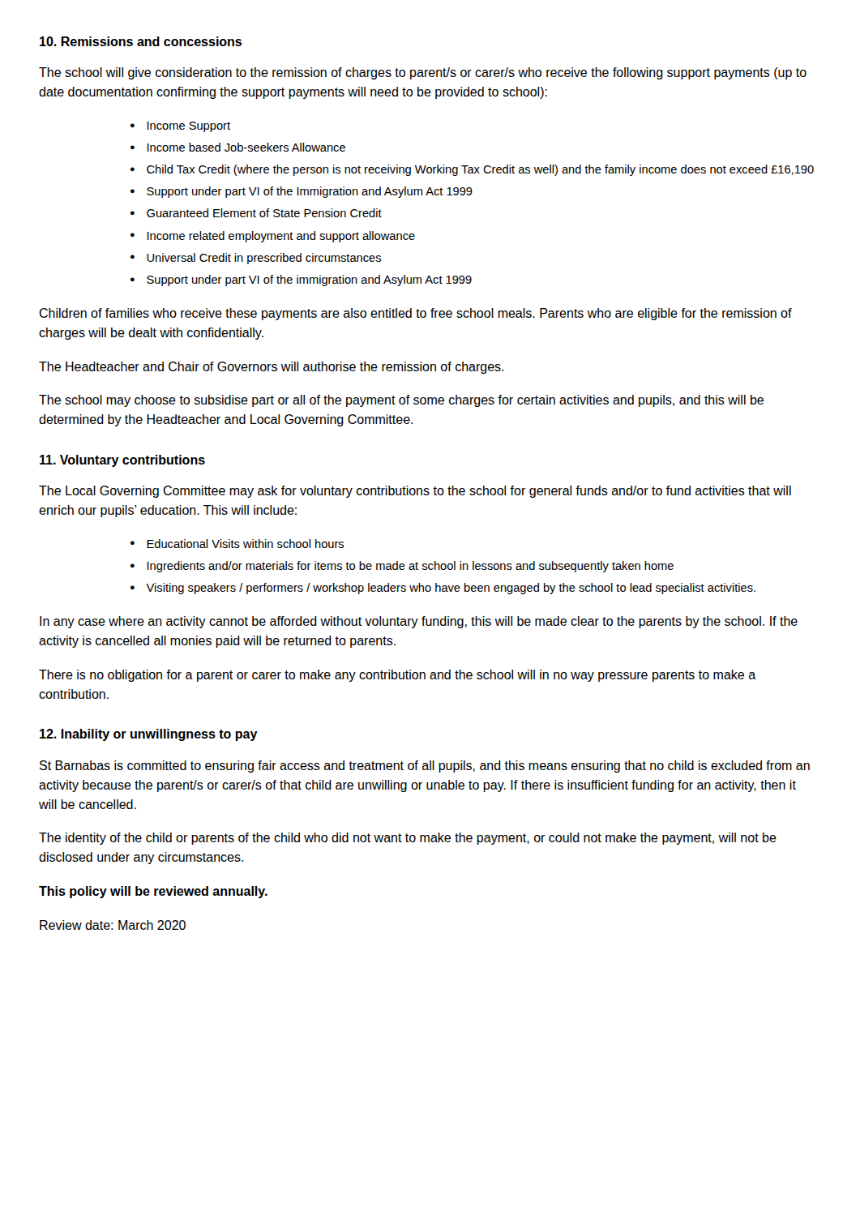10. Remissions and concessions
The school will give consideration to the remission of charges to parent/s or carer/s who receive the following support payments (up to date documentation confirming the support payments will need to be provided to school):
Income Support
Income based Job-seekers Allowance
Child Tax Credit (where the person is not receiving Working Tax Credit as well) and the family income does not exceed £16,190
Support under part VI of the Immigration and Asylum Act 1999
Guaranteed Element of State Pension Credit
Income related employment and support allowance
Universal Credit in prescribed circumstances
Support under part VI of the immigration and Asylum Act 1999
Children of families who receive these payments are also entitled to free school meals. Parents who are eligible for the remission of charges will be dealt with confidentially.
The Headteacher and Chair of Governors will authorise the remission of charges.
The school may choose to subsidise part or all of the payment of some charges for certain activities and pupils, and this will be determined by the Headteacher and Local Governing Committee.
11. Voluntary contributions
The Local Governing Committee may ask for voluntary contributions to the school for general funds and/or to fund activities that will enrich our pupils’ education. This will include:
Educational Visits within school hours
Ingredients and/or materials for items to be made at school in lessons and subsequently taken home
Visiting speakers / performers / workshop leaders who have been engaged by the school to lead specialist activities.
In any case where an activity cannot be afforded without voluntary funding, this will be made clear to the parents by the school. If the activity is cancelled all monies paid will be returned to parents.
There is no obligation for a parent or carer to make any contribution and the school will in no way pressure parents to make a contribution.
12. Inability or unwillingness to pay
St Barnabas is committed to ensuring fair access and treatment of all pupils, and this means ensuring that no child is excluded from an activity because the parent/s or carer/s of that child are unwilling or unable to pay. If there is insufficient funding for an activity, then it will be cancelled.
The identity of the child or parents of the child who did not want to make the payment, or could not make the payment, will not be disclosed under any circumstances.
This policy will be reviewed annually.
Review date: March 2020